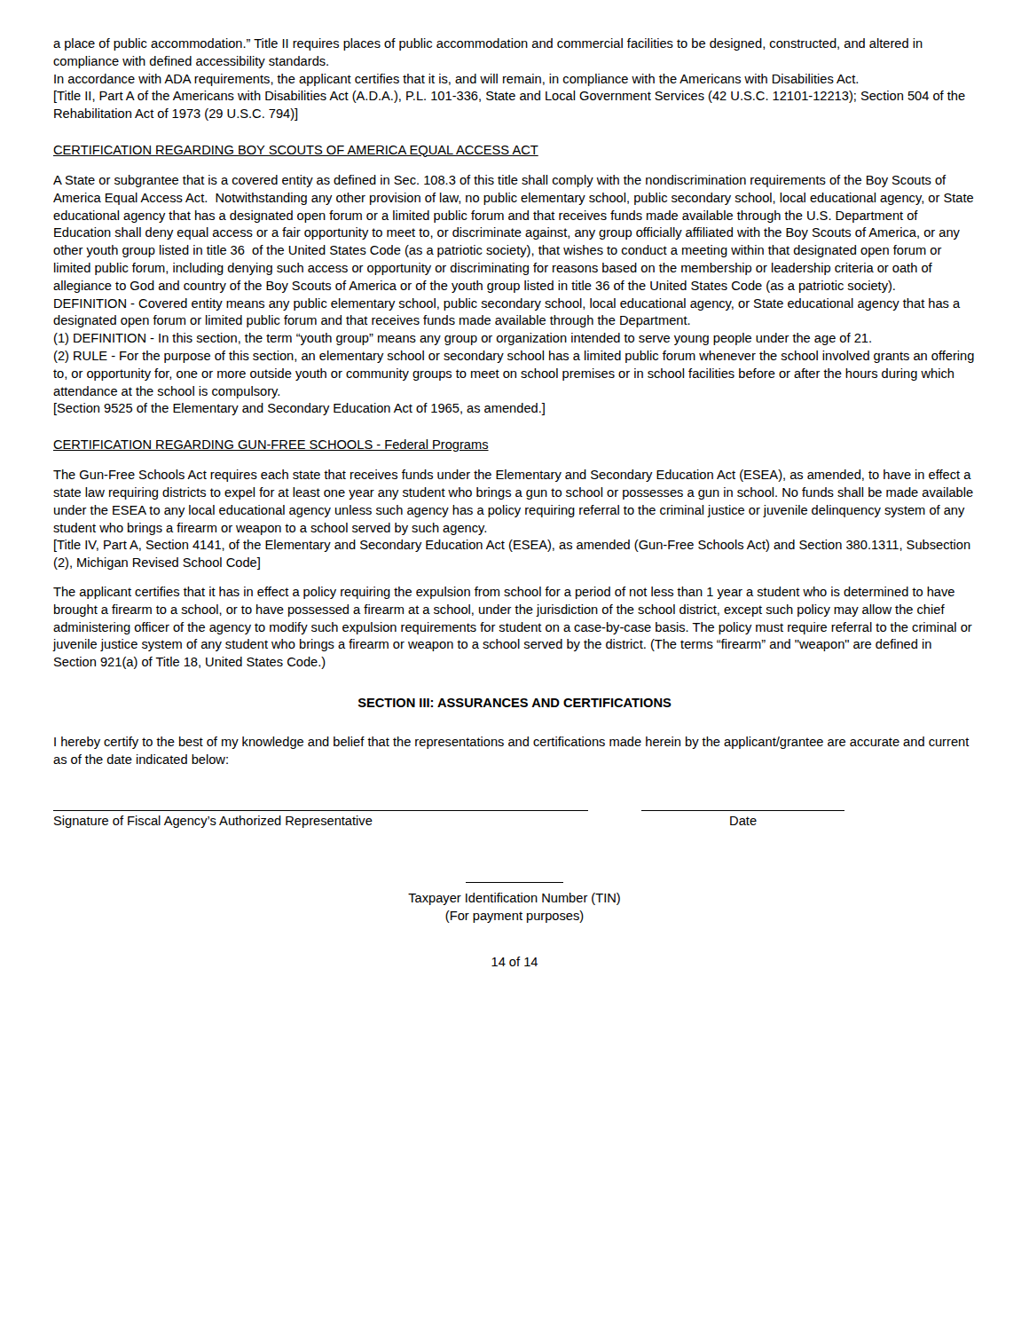a place of public accommodation.” Title II requires places of public accommodation and commercial facilities to be designed, constructed, and altered in compliance with defined accessibility standards.
In accordance with ADA requirements, the applicant certifies that it is, and will remain, in compliance with the Americans with Disabilities Act.
[Title II, Part A of the Americans with Disabilities Act (A.D.A.), P.L. 101-336, State and Local Government Services (42 U.S.C. 12101-12213); Section 504 of the Rehabilitation Act of 1973 (29 U.S.C. 794)]
CERTIFICATION REGARDING BOY SCOUTS OF AMERICA EQUAL ACCESS ACT
A State or subgrantee that is a covered entity as defined in Sec. 108.3 of this title shall comply with the nondiscrimination requirements of the Boy Scouts of America Equal Access Act. Notwithstanding any other provision of law, no public elementary school, public secondary school, local educational agency, or State educational agency that has a designated open forum or a limited public forum and that receives funds made available through the U.S. Department of Education shall deny equal access or a fair opportunity to meet to, or discriminate against, any group officially affiliated with the Boy Scouts of America, or any other youth group listed in title 36 of the United States Code (as a patriotic society), that wishes to conduct a meeting within that designated open forum or limited public forum, including denying such access or opportunity or discriminating for reasons based on the membership or leadership criteria or oath of allegiance to God and country of the Boy Scouts of America or of the youth group listed in title 36 of the United States Code (as a patriotic society).
DEFINITION - Covered entity means any public elementary school, public secondary school, local educational agency, or State educational agency that has a designated open forum or limited public forum and that receives funds made available through the Department.
(1) DEFINITION - In this section, the term “youth group” means any group or organization intended to serve young people under the age of 21.
(2) RULE - For the purpose of this section, an elementary school or secondary school has a limited public forum whenever the school involved grants an offering to, or opportunity for, one or more outside youth or community groups to meet on school premises or in school facilities before or after the hours during which attendance at the school is compulsory.
[Section 9525 of the Elementary and Secondary Education Act of 1965, as amended.]
CERTIFICATION REGARDING GUN-FREE SCHOOLS - Federal Programs
The Gun-Free Schools Act requires each state that receives funds under the Elementary and Secondary Education Act (ESEA), as amended, to have in effect a state law requiring districts to expel for at least one year any student who brings a gun to school or possesses a gun in school. No funds shall be made available under the ESEA to any local educational agency unless such agency has a policy requiring referral to the criminal justice or juvenile delinquency system of any student who brings a firearm or weapon to a school served by such agency.
[Title IV, Part A, Section 4141, of the Elementary and Secondary Education Act (ESEA), as amended (Gun-Free Schools Act) and Section 380.1311, Subsection (2), Michigan Revised School Code]
The applicant certifies that it has in effect a policy requiring the expulsion from school for a period of not less than 1 year a student who is determined to have brought a firearm to a school, or to have possessed a firearm at a school, under the jurisdiction of the school district, except such policy may allow the chief administering officer of the agency to modify such expulsion requirements for student on a case-by-case basis. The policy must require referral to the criminal or juvenile justice system of any student who brings a firearm or weapon to a school served by the district. (The terms “firearm” and "weapon" are defined in Section 921(a) of Title 18, United States Code.)
SECTION III: ASSURANCES AND CERTIFICATIONS
I hereby certify to the best of my knowledge and belief that the representations and certifications made herein by the applicant/grantee are accurate and current as of the date indicated below:
Signature of Fiscal Agency’s Authorized Representative
Date
Taxpayer Identification Number (TIN)
(For payment purposes)
14 of 14